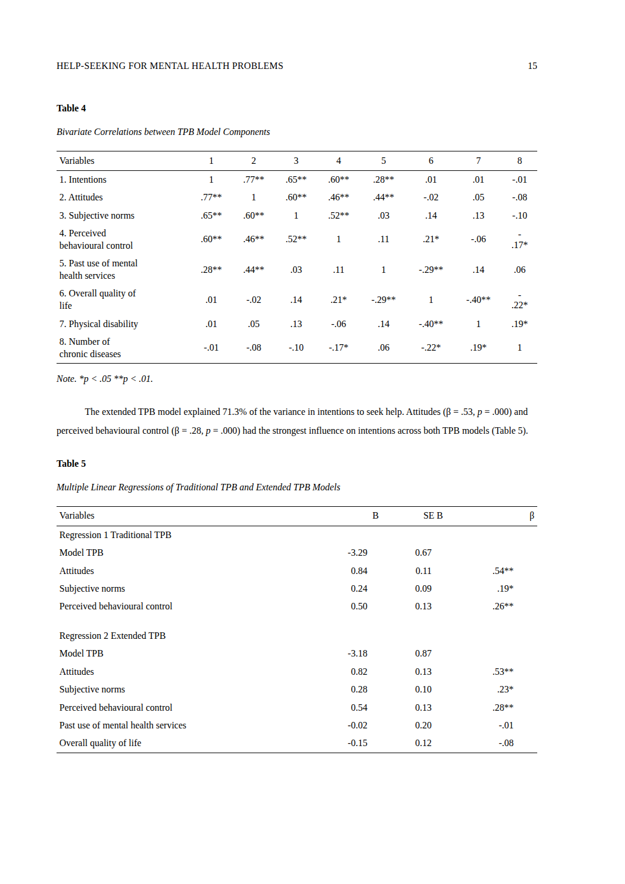Help-Seeking for Mental Health Problems 15
Table 4
Bivariate Correlations between TPB Model Components
| Variables | 1 | 2 | 3 | 4 | 5 | 6 | 7 | 8 |
| --- | --- | --- | --- | --- | --- | --- | --- | --- |
| 1. Intentions | 1 | .77** | .65** | .60** | .28** | .01 | .01 | -.01 |
| 2. Attitudes | .77** | 1 | .60** | .46** | .44** | -.02 | .05 | -.08 |
| 3. Subjective norms | .65** | .60** | 1 | .52** | .03 | .14 | .13 | -.10 |
| 4. Perceived behavioural control | .60** | .46** | .52** | 1 | .11 | .21* | -.06 | - .17* |
| 5. Past use of mental health services | .28** | .44** | .03 | .11 | 1 | -.29** | .14 | .06 |
| 6. Overall quality of life | .01 | -.02 | .14 | .21* | -.29** | 1 | -.40** | - .22* |
| 7. Physical disability | .01 | .05 | .13 | -.06 | .14 | -.40** | 1 | .19* |
| 8. Number of chronic diseases | -.01 | -.08 | -.10 | -.17* | .06 | -.22* | .19* | 1 |
Note. *p < .05 **p < .01.
The extended TPB model explained 71.3% of the variance in intentions to seek help. Attitudes (β = .53, p = .000) and perceived behavioural control (β = .28, p = .000) had the strongest influence on intentions across both TPB models (Table 5).
Table 5
Multiple Linear Regressions of Traditional TPB and Extended TPB Models
| Variables | B | SE B | β |
| --- | --- | --- | --- |
| Regression 1 Traditional TPB | | | |
| Model TPB | -3.29 | 0.67 | |
| Attitudes | 0.84 | 0.11 | .54** |
| Subjective norms | 0.24 | 0.09 | .19* |
| Perceived behavioural control | 0.50 | 0.13 | .26** |
| Regression 2 Extended TPB | | | |
| Model TPB | -3.18 | 0.87 | |
| Attitudes | 0.82 | 0.13 | .53** |
| Subjective norms | 0.28 | 0.10 | .23* |
| Perceived behavioural control | 0.54 | 0.13 | .28** |
| Past use of mental health services | -0.02 | 0.20 | -.01 |
| Overall quality of life | -0.15 | 0.12 | -.08 |